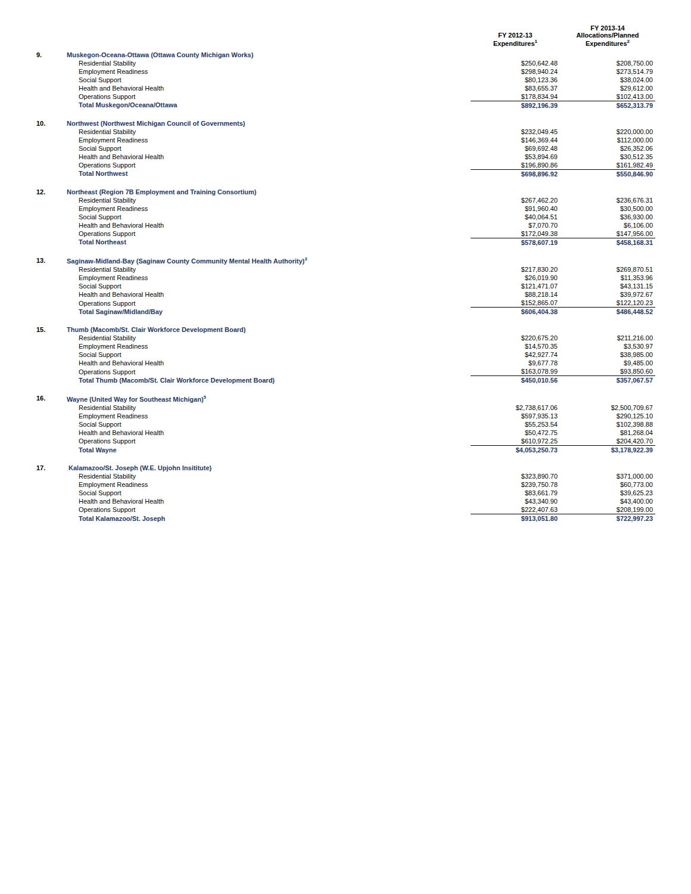| | | FY 2012-13 Expenditures 1 | FY 2013-14 Allocations/Planned Expenditures 2 |
| --- | --- | --- | --- |
| 9. | Muskegon-Oceana-Ottawa (Ottawa County Michigan Works) | | |
| | Residential Stability | $250,642.48 | $208,750.00 |
| | Employment Readiness | $298,940.24 | $273,514.79 |
| | Social Support | $80,123.36 | $38,024.00 |
| | Health and Behavioral Health | $83,655.37 | $29,612.00 |
| | Operations Support | $178,834.94 | $102,413.00 |
| | Total Muskegon/Oceana/Ottawa | $892,196.39 | $652,313.79 |
| 10. | Northwest (Northwest Michigan Council of Governments) | | |
| | Residential Stability | $232,049.45 | $220,000.00 |
| | Employment Readiness | $146,369.44 | $112,000.00 |
| | Social Support | $69,692.48 | $26,352.06 |
| | Health and Behavioral Health | $53,894.69 | $30,512.35 |
| | Operations Support | $196,890.86 | $161,982.49 |
| | Total Northwest | $698,896.92 | $550,846.90 |
| 12. | Northeast (Region 7B Employment and Training Consortium) | | |
| | Residential Stability | $267,462.20 | $236,676.31 |
| | Employment Readiness | $91,960.40 | $30,500.00 |
| | Social Support | $40,064.51 | $36,930.00 |
| | Health and Behavioral Health | $7,070.70 | $6,106.00 |
| | Operations Support | $172,049.38 | $147,956.00 |
| | Total Northeast | $578,607.19 | $458,168.31 |
| 13. | Saginaw-Midland-Bay (Saginaw County Community Mental Health Authority) 3 | | |
| | Residential Stability | $217,830.20 | $269,870.51 |
| | Employment Readiness | $26,019.90 | $11,353.96 |
| | Social Support | $121,471.07 | $43,131.15 |
| | Health and Behavioral Health | $88,218.14 | $39,972.67 |
| | Operations Support | $152,865.07 | $122,120.23 |
| | Total Saginaw/Midland/Bay | $606,404.38 | $486,448.52 |
| 15. | Thumb (Macomb/St. Clair Workforce Development Board) | | |
| | Residential Stability | $220,675.20 | $211,216.00 |
| | Employment Readiness | $14,570.35 | $3,530.97 |
| | Social Support | $42,927.74 | $38,985.00 |
| | Health and Behavioral Health | $9,677.78 | $9,485.00 |
| | Operations Support | $163,078.99 | $93,850.60 |
| | Total Thumb (Macomb/St. Clair Workforce Development Board) | $450,010.56 | $357,067.57 |
| 16. | Wayne (United Way for Southeast Michigan) 5 | | |
| | Residential Stability | $2,738,617.06 | $2,500,709.67 |
| | Employment Readiness | $597,935.13 | $290,125.10 |
| | Social Support | $55,253.54 | $102,398.88 |
| | Health and Behavioral Health | $50,472.75 | $81,268.04 |
| | Operations Support | $610,972.25 | $204,420.70 |
| | Total Wayne | $4,053,250.73 | $3,178,922.39 |
| 17. | Kalamazoo/St. Joseph (W.E. Upjohn Insititute) | | |
| | Residential Stability | $323,890.70 | $371,000.00 |
| | Employment Readiness | $239,750.78 | $60,773.00 |
| | Social Support | $83,661.79 | $39,625.23 |
| | Health and Behavioral Health | $43,340.90 | $43,400.00 |
| | Operations Support | $222,407.63 | $208,199.00 |
| | Total Kalamazoo/St. Joseph | $913,051.80 | $722,997.23 |